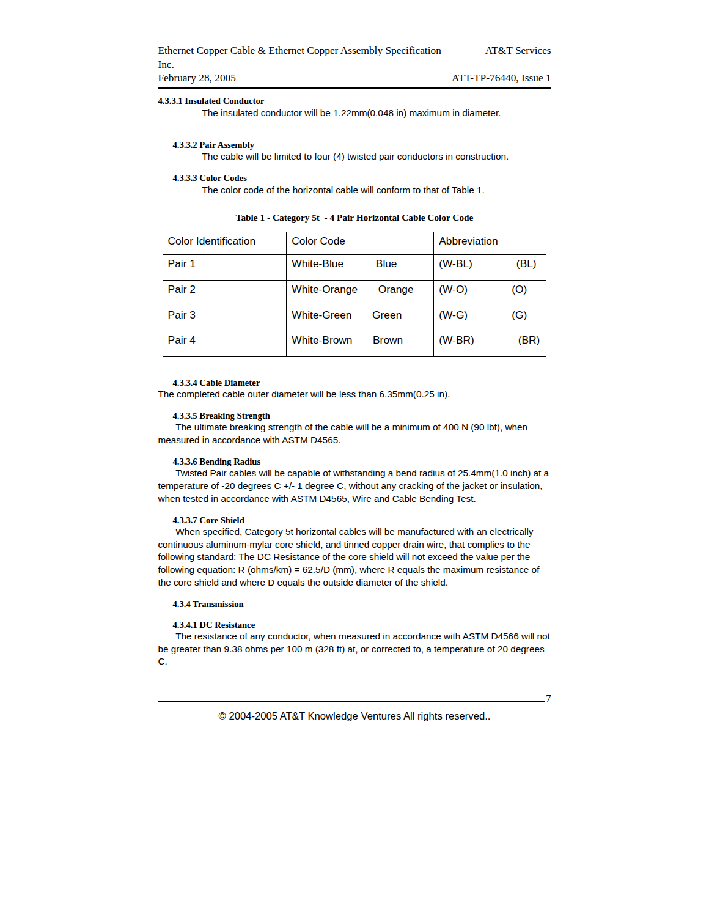Ethernet Copper Cable & Ethernet Copper Assembly Specification AT&T Services Inc. February 28, 2005 ATT-TP-76440, Issue 1
4.3.3.1 Insulated Conductor
The insulated conductor will be 1.22mm(0.048 in) maximum in diameter.
4.3.3.2 Pair Assembly
The cable will be limited to four (4) twisted pair conductors in construction.
4.3.3.3 Color Codes
The color code of the horizontal cable will conform to that of Table 1.
Table 1 - Category 5t - 4 Pair Horizontal Cable Color Code
| Color Identification | Color Code | Abbreviation |
| --- | --- | --- |
| Pair 1 | White-Blue Blue | (W-BL) (BL) |
| Pair 2 | White-Orange Orange | (W-O) (O) |
| Pair 3 | White-Green Green | (W-G) (G) |
| Pair 4 | White-Brown Brown | (W-BR) (BR) |
4.3.3.4 Cable Diameter
The completed cable outer diameter will be less than 6.35mm(0.25 in).
4.3.3.5 Breaking Strength
The ultimate breaking strength of the cable will be a minimum of 400 N (90 lbf), when measured in accordance with ASTM D4565.
4.3.3.6 Bending Radius
Twisted Pair cables will be capable of withstanding a bend radius of 25.4mm(1.0 inch) at a temperature of -20 degrees C +/- 1 degree C, without any cracking of the jacket or insulation, when tested in accordance with ASTM D4565, Wire and Cable Bending Test.
4.3.3.7 Core Shield
When specified, Category 5t horizontal cables will be manufactured with an electrically continuous aluminum-mylar core shield, and tinned copper drain wire, that complies to the following standard: The DC Resistance of the core shield will not exceed the value per the following equation: R (ohms/km) = 62.5/D (mm), where R equals the maximum resistance of the core shield and where D equals the outside diameter of the shield.
4.3.4 Transmission
4.3.4.1 DC Resistance
The resistance of any conductor, when measured in accordance with ASTM D4566 will not be greater than 9.38 ohms per 100 m (328 ft) at, or corrected to, a temperature of 20 degrees C.
7
© 2004-2005 AT&T Knowledge Ventures All rights reserved..